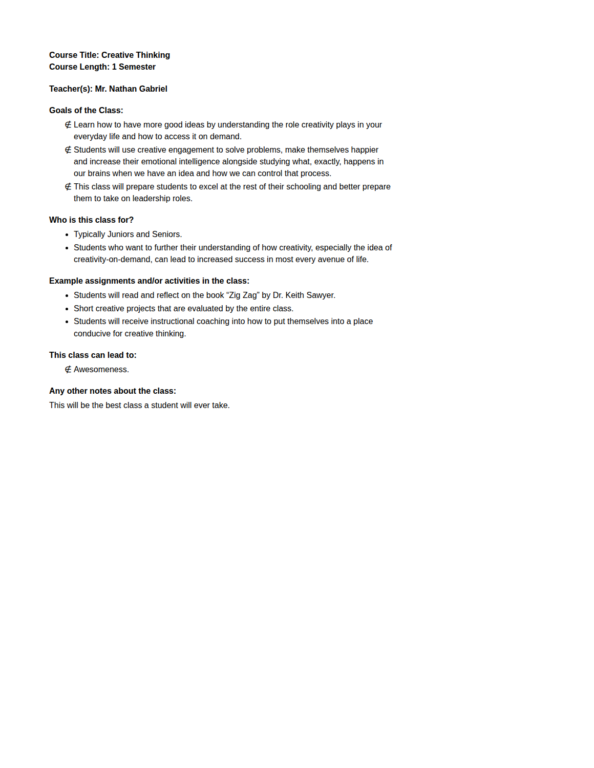Course Title: Creative Thinking
Course Length: 1 Semester
Teacher(s): Mr. Nathan Gabriel
Goals of the Class:
Learn how to have more good ideas by understanding the role creativity plays in your everyday life and how to access it on demand.
Students will use creative engagement to solve problems, make themselves happier and increase their emotional intelligence alongside studying what, exactly, happens in our brains when we have an idea and how we can control that process.
This class will prepare students to excel at the rest of their schooling and better prepare them to take on leadership roles.
Who is this class for?
Typically Juniors and Seniors.
Students who want to further their understanding of how creativity, especially the idea of creativity-on-demand, can lead to increased success in most every avenue of life.
Example assignments and/or activities in the class:
Students will read and reflect on the book “Zig Zag” by Dr. Keith Sawyer.
Short creative projects that are evaluated by the entire class.
Students will receive instructional coaching into how to put themselves into a place conducive for creative thinking.
This class can lead to:
Awesomeness.
Any other notes about the class:
This will be the best class a student will ever take.